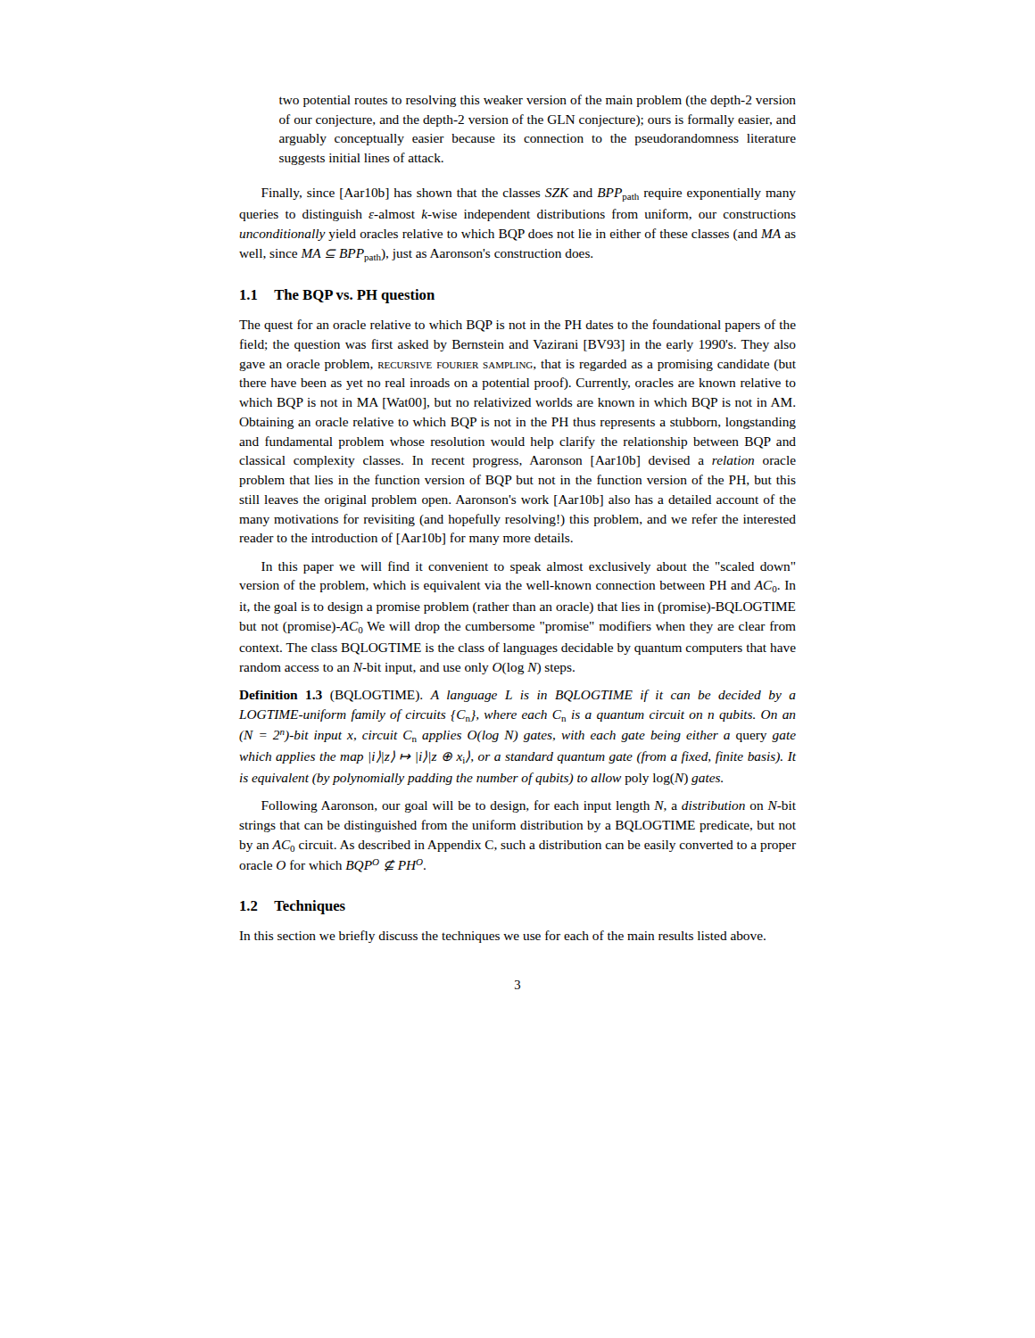two potential routes to resolving this weaker version of the main problem (the depth-2 version of our conjecture, and the depth-2 version of the GLN conjecture); ours is formally easier, and arguably conceptually easier because its connection to the pseudorandomness literature suggests initial lines of attack.
Finally, since [Aar10b] has shown that the classes SZK and BPPpath require exponentially many queries to distinguish ε-almost k-wise independent distributions from uniform, our constructions unconditionally yield oracles relative to which BQP does not lie in either of these classes (and MA as well, since MA ⊆ BPPpath), just as Aaronson's construction does.
1.1 The BQP vs. PH question
The quest for an oracle relative to which BQP is not in the PH dates to the foundational papers of the field; the question was first asked by Bernstein and Vazirani [BV93] in the early 1990's. They also gave an oracle problem, recursive fourier sampling, that is regarded as a promising candidate (but there have been as yet no real inroads on a potential proof). Currently, oracles are known relative to which BQP is not in MA [Wat00], but no relativized worlds are known in which BQP is not in AM. Obtaining an oracle relative to which BQP is not in the PH thus represents a stubborn, longstanding and fundamental problem whose resolution would help clarify the relationship between BQP and classical complexity classes. In recent progress, Aaronson [Aar10b] devised a relation oracle problem that lies in the function version of BQP but not in the function version of the PH, but this still leaves the original problem open. Aaronson's work [Aar10b] also has a detailed account of the many motivations for revisiting (and hopefully resolving!) this problem, and we refer the interested reader to the introduction of [Aar10b] for many more details.
In this paper we will find it convenient to speak almost exclusively about the "scaled down" version of the problem, which is equivalent via the well-known connection between PH and AC0. In it, the goal is to design a promise problem (rather than an oracle) that lies in (promise)-BQLOGTIME but not (promise)-AC0 We will drop the cumbersome "promise" modifiers when they are clear from context. The class BQLOGTIME is the class of languages decidable by quantum computers that have random access to an N-bit input, and use only O(log N) steps.
Definition 1.3 (BQLOGTIME). A language L is in BQLOGTIME if it can be decided by a LOGTIME-uniform family of circuits {Cn}, where each Cn is a quantum circuit on n qubits. On an (N = 2n)-bit input x, circuit Cn applies O(log N) gates, with each gate being either a query gate which applies the map |i⟩|z⟩ ↦ |i⟩|z ⊕ xi⟩, or a standard quantum gate (from a fixed, finite basis). It is equivalent (by polynomially padding the number of qubits) to allow poly log(N) gates.
Following Aaronson, our goal will be to design, for each input length N, a distribution on N-bit strings that can be distinguished from the uniform distribution by a BQLOGTIME predicate, but not by an AC0 circuit. As described in Appendix C, such a distribution can be easily converted to a proper oracle O for which BQPO ⊈ PHO.
1.2 Techniques
In this section we briefly discuss the techniques we use for each of the main results listed above.
3